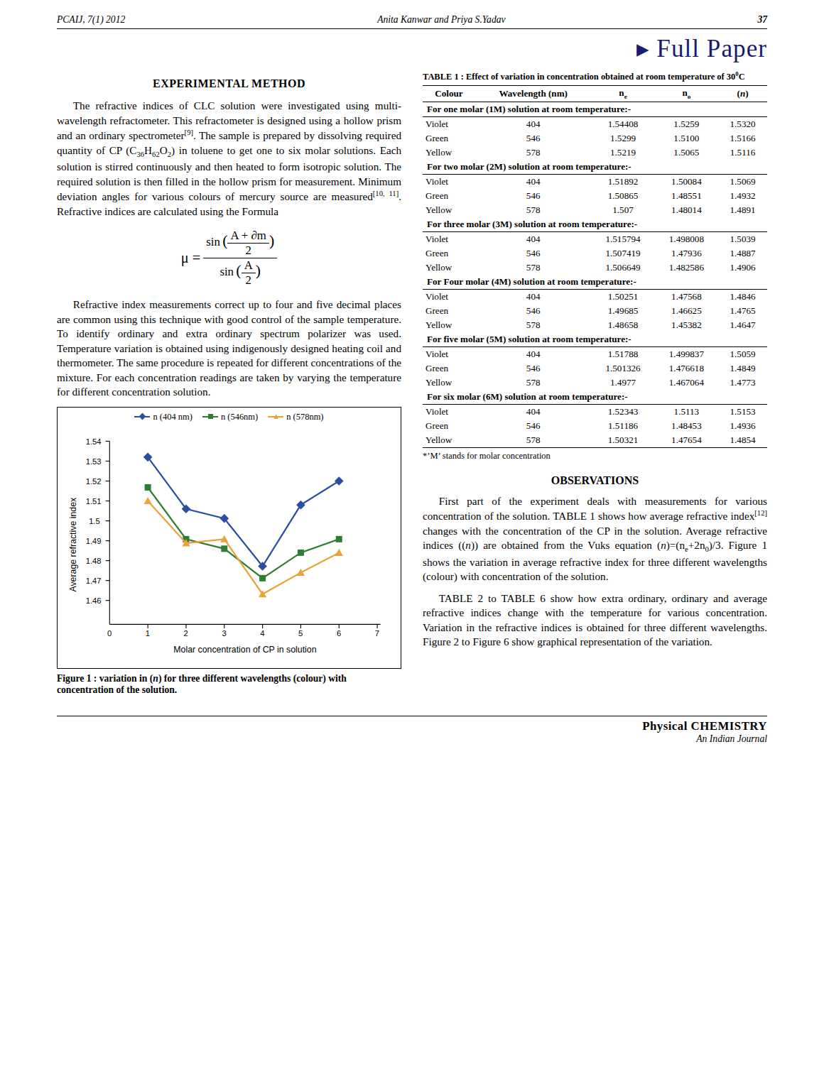PCAIJ, 7(1) 2012 Anita Kanwar and Priya S.Yadav 37
▸ Full Paper
EXPERIMENTAL METHOD
The refractive indices of CLC solution were investigated using multi-wavelength refractometer. This refractometer is designed using a hollow prism and an ordinary spectrometer[9]. The sample is prepared by dissolving required quantity of CP (C36H62O2) in toluene to get one to six molar solutions. Each solution is stirred continuously and then heated to form isotropic solution. The required solution is then filled in the hollow prism for measurement. Minimum deviation angles for various colours of mercury source are measured[10, 11]. Refractive indices are calculated using the Formula
μ = sin (A + ∂m 2) sin (A 2)
Refractive index measurements correct up to four and five decimal places are common using this technique with good control of the sample temperature. To identify ordinary and extra ordinary spectrum polarizer was used. Temperature variation is obtained using indigenously designed heating coil and thermometer. The same procedure is repeated for different concentrations of the mixture. For each concentration readings are taken by varying the temperature for different concentration solution.
n (404 nm) n (546nm) n (578nm)
1.54 1.53 1.52 1.51 1.5 1.49 1.48 1.47 1.46 0 1 2 3 4 5 6 7 Average refractive index Molar concentration of CP in solution
Figure 1 : variation in (n) for three different wavelengths (colour) with concentration of the solution.
TABLE 1 : Effect of variation in concentration obtained at room temperature of 30 0 C
| Colour | Wavelength (nm) | n e | n o | ( n ) |
| --- | --- | --- | --- | --- |
| For one molar (1M) solution at room temperature:- |
| Violet | 404 | 1.54408 | 1.5259 | 1.5320 |
| Green | 546 | 1.5299 | 1.5100 | 1.5166 |
| Yellow | 578 | 1.5219 | 1.5065 | 1.5116 |
| For two molar (2M) solution at room temperature:- |
| Violet | 404 | 1.51892 | 1.50084 | 1.5069 |
| Green | 546 | 1.50865 | 1.48551 | 1.4932 |
| Yellow | 578 | 1.507 | 1.48014 | 1.4891 |
| For three molar (3M) solution at room temperature:- |
| Violet | 404 | 1.515794 | 1.498008 | 1.5039 |
| Green | 546 | 1.507419 | 1.47936 | 1.4887 |
| Yellow | 578 | 1.506649 | 1.482586 | 1.4906 |
| For Four molar (4M) solution at room temperature:- |
| Violet | 404 | 1.50251 | 1.47568 | 1.4846 |
| Green | 546 | 1.49685 | 1.46625 | 1.4765 |
| Yellow | 578 | 1.48658 | 1.45382 | 1.4647 |
| For five molar (5M) solution at room temperature:- |
| Violet | 404 | 1.51788 | 1.499837 | 1.5059 |
| Green | 546 | 1.501326 | 1.476618 | 1.4849 |
| Yellow | 578 | 1.4977 | 1.467064 | 1.4773 |
| For six molar (6M) solution at room temperature:- |
| Violet | 404 | 1.52343 | 1.5113 | 1.5153 |
| Green | 546 | 1.51186 | 1.48453 | 1.4936 |
| Yellow | 578 | 1.50321 | 1.47654 | 1.4854 |
*’M’ stands for molar concentration
OBSERVATIONS
First part of the experiment deals with measurements for various concentration of the solution. TABLE 1 shows how average refractive index[12] changes with the concentration of the CP in the solution. Average refractive indices ((n)) are obtained from the Vuks equation (n)=(ne+2n0)/3. Figure 1 shows the variation in average refractive index for three different wavelengths (colour) with concentration of the solution.
TABLE 2 to TABLE 6 show how extra ordinary, ordinary and average refractive indices change with the temperature for various concentration. Variation in the refractive indices is obtained for three different wavelengths. Figure 2 to Figure 6 show graphical representation of the variation.
Physical CHEMISTRY An Indian Journal